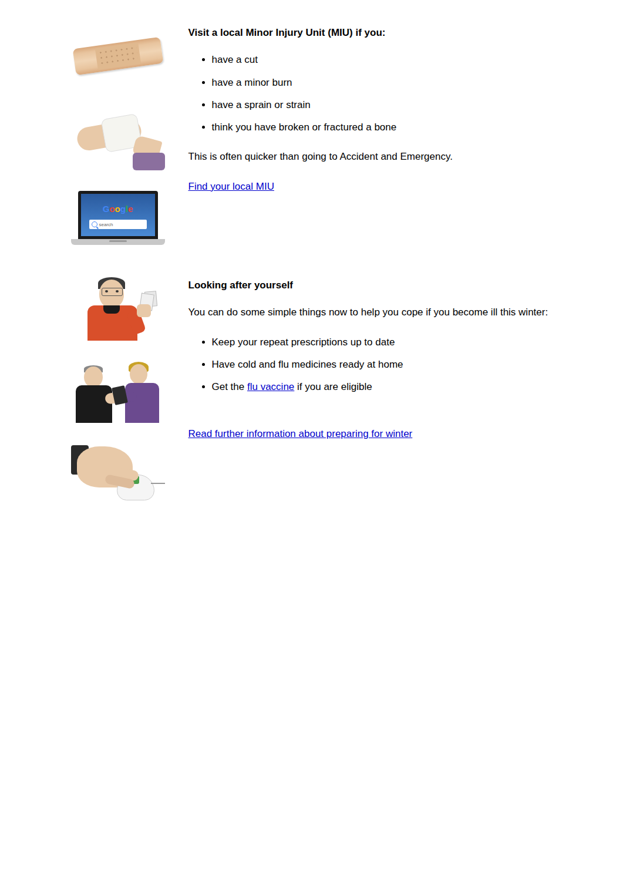Google
search
Visit a local Minor Injury Unit (MIU) if you:
have a cut
have a minor burn
have a sprain or strain
think you have broken or fractured a bone
This is often quicker than going to Accident and Emergency.
Find your local MIU
Looking after yourself
You can do some simple things now to help you cope if you become ill this winter:
Keep your repeat prescriptions up to date
Have cold and flu medicines ready at home
Get the flu vaccine if you are eligible
Read further information about preparing for winter